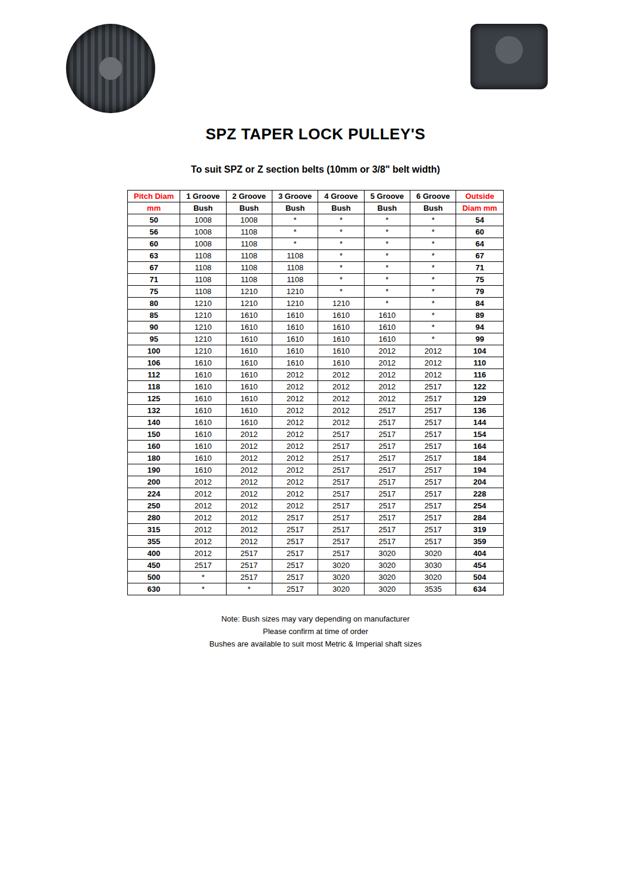SPZ TAPER LOCK PULLEY'S
To suit SPZ or Z section belts (10mm or 3/8" belt width)
| Pitch Diam | 1 Groove | 2 Groove | 3 Groove | 4 Groove | 5 Groove | 6 Groove | Outside |
| --- | --- | --- | --- | --- | --- | --- | --- |
| mm | Bush | Bush | Bush | Bush | Bush | Bush | Diam mm |
| 50 | 1008 | 1008 | * | * | * | * | 54 |
| 56 | 1008 | 1108 | * | * | * | * | 60 |
| 60 | 1008 | 1108 | * | * | * | * | 64 |
| 63 | 1108 | 1108 | 1108 | * | * | * | 67 |
| 67 | 1108 | 1108 | 1108 | * | * | * | 71 |
| 71 | 1108 | 1108 | 1108 | * | * | * | 75 |
| 75 | 1108 | 1210 | 1210 | * | * | * | 79 |
| 80 | 1210 | 1210 | 1210 | 1210 | * | * | 84 |
| 85 | 1210 | 1610 | 1610 | 1610 | 1610 | * | 89 |
| 90 | 1210 | 1610 | 1610 | 1610 | 1610 | * | 94 |
| 95 | 1210 | 1610 | 1610 | 1610 | 1610 | * | 99 |
| 100 | 1210 | 1610 | 1610 | 1610 | 2012 | 2012 | 104 |
| 106 | 1610 | 1610 | 1610 | 1610 | 2012 | 2012 | 110 |
| 112 | 1610 | 1610 | 2012 | 2012 | 2012 | 2012 | 116 |
| 118 | 1610 | 1610 | 2012 | 2012 | 2012 | 2517 | 122 |
| 125 | 1610 | 1610 | 2012 | 2012 | 2012 | 2517 | 129 |
| 132 | 1610 | 1610 | 2012 | 2012 | 2517 | 2517 | 136 |
| 140 | 1610 | 1610 | 2012 | 2012 | 2517 | 2517 | 144 |
| 150 | 1610 | 2012 | 2012 | 2517 | 2517 | 2517 | 154 |
| 160 | 1610 | 2012 | 2012 | 2517 | 2517 | 2517 | 164 |
| 180 | 1610 | 2012 | 2012 | 2517 | 2517 | 2517 | 184 |
| 190 | 1610 | 2012 | 2012 | 2517 | 2517 | 2517 | 194 |
| 200 | 2012 | 2012 | 2012 | 2517 | 2517 | 2517 | 204 |
| 224 | 2012 | 2012 | 2012 | 2517 | 2517 | 2517 | 228 |
| 250 | 2012 | 2012 | 2012 | 2517 | 2517 | 2517 | 254 |
| 280 | 2012 | 2012 | 2517 | 2517 | 2517 | 2517 | 284 |
| 315 | 2012 | 2012 | 2517 | 2517 | 2517 | 2517 | 319 |
| 355 | 2012 | 2012 | 2517 | 2517 | 2517 | 2517 | 359 |
| 400 | 2012 | 2517 | 2517 | 2517 | 3020 | 3020 | 404 |
| 450 | 2517 | 2517 | 2517 | 3020 | 3020 | 3030 | 454 |
| 500 | * | 2517 | 2517 | 3020 | 3020 | 3020 | 504 |
| 630 | * | * | 2517 | 3020 | 3020 | 3535 | 634 |
Note: Bush sizes may vary depending on manufacturer
Please confirm at time of order
Bushes are available to suit most Metric & Imperial shaft sizes